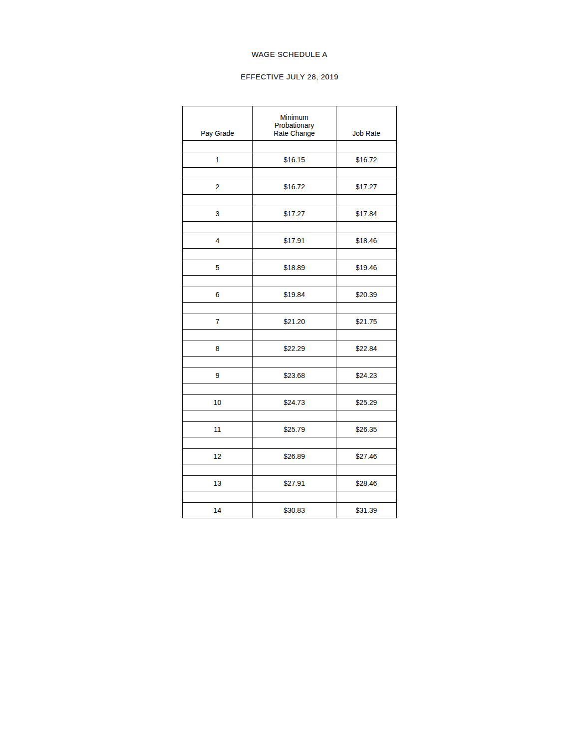WAGE SCHEDULE A
EFFECTIVE JULY 28, 2019
| Pay Grade | Minimum Probationary Rate Change | Job Rate |
| --- | --- | --- |
| 1 | $16.15 | $16.72 |
| 2 | $16.72 | $17.27 |
| 3 | $17.27 | $17.84 |
| 4 | $17.91 | $18.46 |
| 5 | $18.89 | $19.46 |
| 6 | $19.84 | $20.39 |
| 7 | $21.20 | $21.75 |
| 8 | $22.29 | $22.84 |
| 9 | $23.68 | $24.23 |
| 10 | $24.73 | $25.29 |
| 11 | $25.79 | $26.35 |
| 12 | $26.89 | $27.46 |
| 13 | $27.91 | $28.46 |
| 14 | $30.83 | $31.39 |